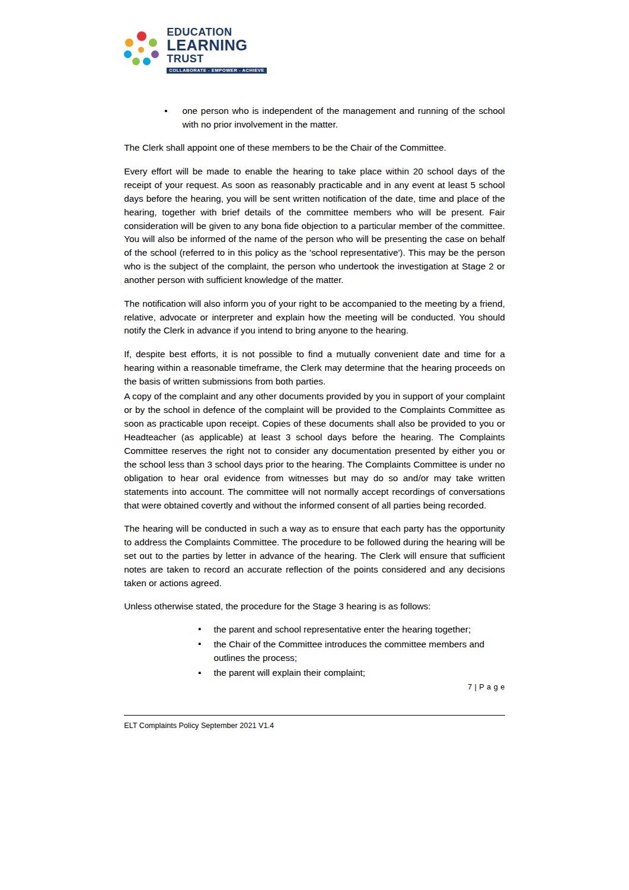EDUCATION
LEARNING
TRUST
COLLABORATE - EMPOWER - ACHIEVE
one person who is independent of the management and running of the school with no prior involvement in the matter.
The Clerk shall appoint one of these members to be the Chair of the Committee.
Every effort will be made to enable the hearing to take place within 20 school days of the receipt of your request. As soon as reasonably practicable and in any event at least 5 school days before the hearing, you will be sent written notification of the date, time and place of the hearing, together with brief details of the committee members who will be present. Fair consideration will be given to any bona fide objection to a particular member of the committee. You will also be informed of the name of the person who will be presenting the case on behalf of the school (referred to in this policy as the 'school representative'). This may be the person who is the subject of the complaint, the person who undertook the investigation at Stage 2 or another person with sufficient knowledge of the matter.
The notification will also inform you of your right to be accompanied to the meeting by a friend, relative, advocate or interpreter and explain how the meeting will be conducted. You should notify the Clerk in advance if you intend to bring anyone to the hearing.
If, despite best efforts, it is not possible to find a mutually convenient date and time for a hearing within a reasonable timeframe, the Clerk may determine that the hearing proceeds on the basis of written submissions from both parties.
A copy of the complaint and any other documents provided by you in support of your complaint or by the school in defence of the complaint will be provided to the Complaints Committee as soon as practicable upon receipt. Copies of these documents shall also be provided to you or Headteacher (as applicable) at least 3 school days before the hearing. The Complaints Committee reserves the right not to consider any documentation presented by either you or the school less than 3 school days prior to the hearing. The Complaints Committee is under no obligation to hear oral evidence from witnesses but may do so and/or may take written statements into account. The committee will not normally accept recordings of conversations that were obtained covertly and without the informed consent of all parties being recorded.
The hearing will be conducted in such a way as to ensure that each party has the opportunity to address the Complaints Committee. The procedure to be followed during the hearing will be set out to the parties by letter in advance of the hearing. The Clerk will ensure that sufficient notes are taken to record an accurate reflection of the points considered and any decisions taken or actions agreed.
Unless otherwise stated, the procedure for the Stage 3 hearing is as follows:
the parent and school representative enter the hearing together;
the Chair of the Committee introduces the committee members and outlines the process;
the parent will explain their complaint;
7 | P a g e
ELT Complaints Policy September 2021 V1.4